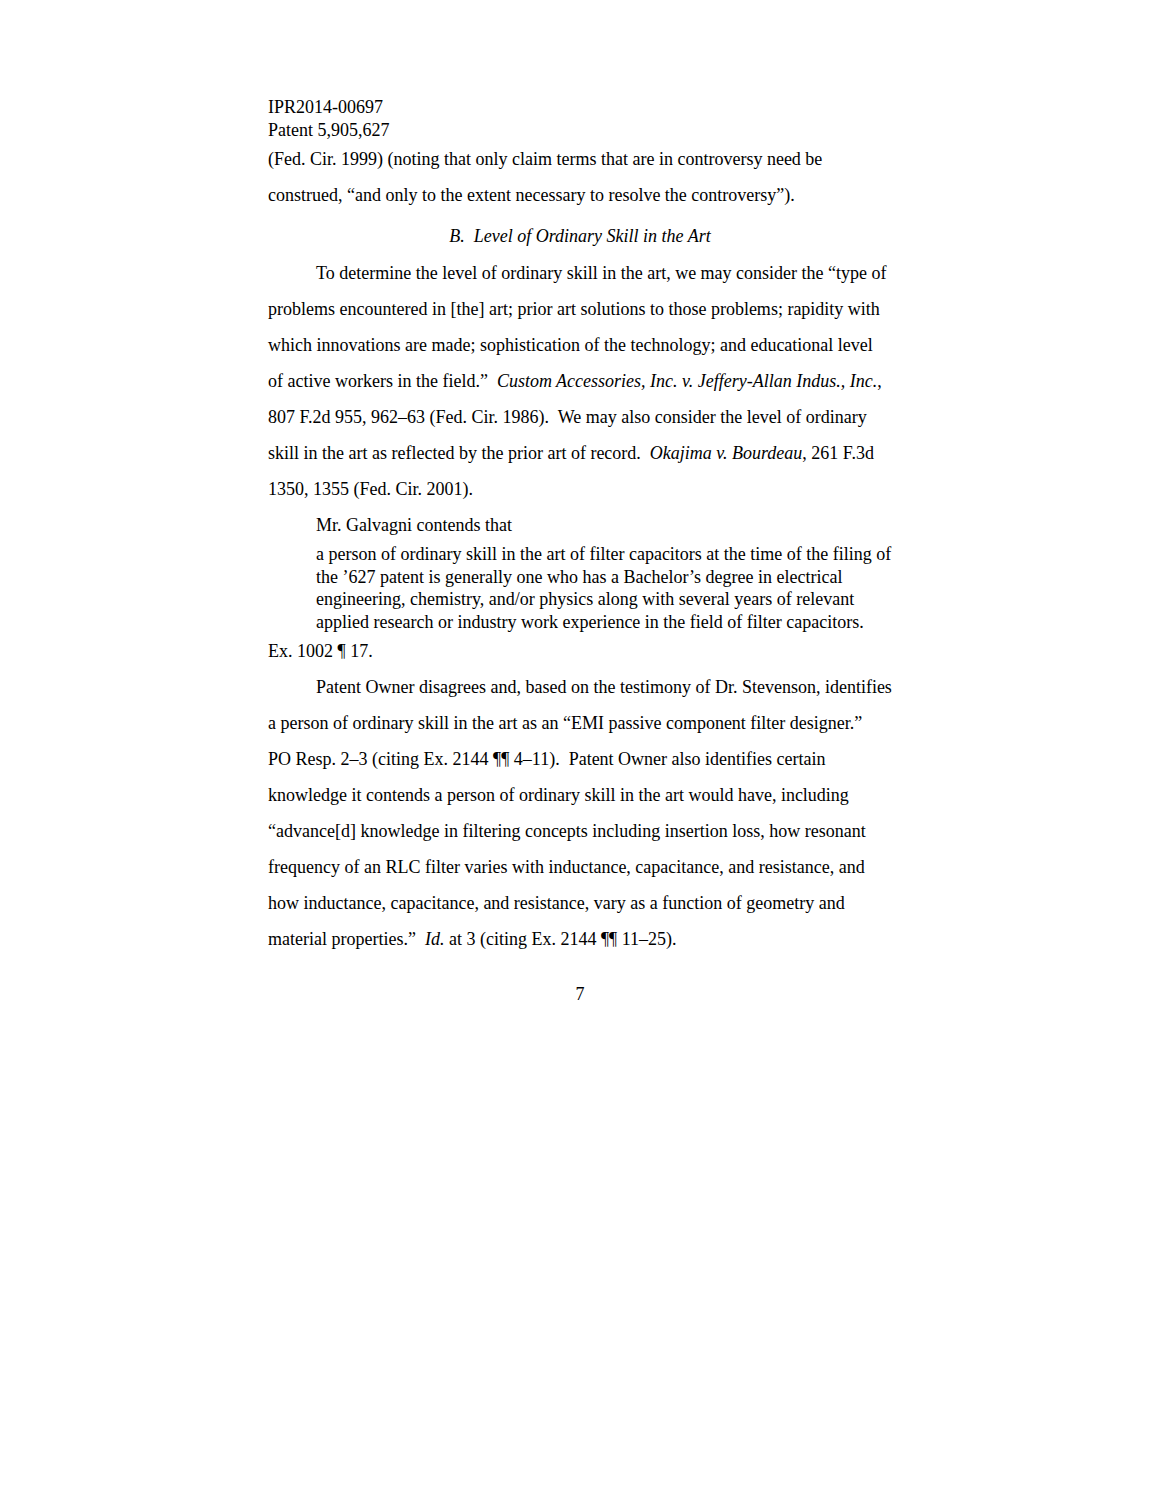IPR2014-00697
Patent 5,905,627
(Fed. Cir. 1999) (noting that only claim terms that are in controversy need be construed, “and only to the extent necessary to resolve the controversy”).
B. Level of Ordinary Skill in the Art
To determine the level of ordinary skill in the art, we may consider the “type of problems encountered in [the] art; prior art solutions to those problems; rapidity with which innovations are made; sophistication of the technology; and educational level of active workers in the field.” Custom Accessories, Inc. v. Jeffery-Allan Indus., Inc., 807 F.2d 955, 962–63 (Fed. Cir. 1986). We may also consider the level of ordinary skill in the art as reflected by the prior art of record. Okajima v. Bourdeau, 261 F.3d 1350, 1355 (Fed. Cir. 2001).
Mr. Galvagni contends that
a person of ordinary skill in the art of filter capacitors at the time of the filing of the ’627 patent is generally one who has a Bachelor’s degree in electrical engineering, chemistry, and/or physics along with several years of relevant applied research or industry work experience in the field of filter capacitors.
Ex. 1002 ¶ 17.
Patent Owner disagrees and, based on the testimony of Dr. Stevenson, identifies a person of ordinary skill in the art as an “EMI passive component filter designer.” PO Resp. 2–3 (citing Ex. 2144 ¶¶ 4–11). Patent Owner also identifies certain knowledge it contends a person of ordinary skill in the art would have, including “advance[d] knowledge in filtering concepts including insertion loss, how resonant frequency of an RLC filter varies with inductance, capacitance, and resistance, and how inductance, capacitance, and resistance, vary as a function of geometry and material properties.” Id. at 3 (citing Ex. 2144 ¶¶ 11–25).
7